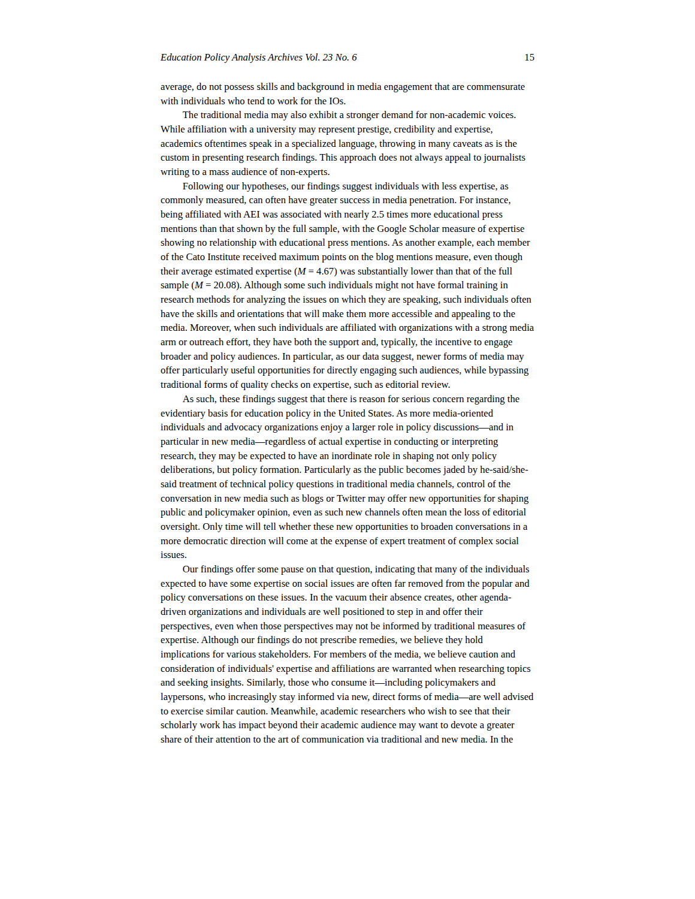Education Policy Analysis Archives Vol. 23 No. 6 15
average, do not possess skills and background in media engagement that are commensurate with individuals who tend to work for the IOs.
The traditional media may also exhibit a stronger demand for non-academic voices. While affiliation with a university may represent prestige, credibility and expertise, academics oftentimes speak in a specialized language, throwing in many caveats as is the custom in presenting research findings. This approach does not always appeal to journalists writing to a mass audience of non-experts.
Following our hypotheses, our findings suggest individuals with less expertise, as commonly measured, can often have greater success in media penetration. For instance, being affiliated with AEI was associated with nearly 2.5 times more educational press mentions than that shown by the full sample, with the Google Scholar measure of expertise showing no relationship with educational press mentions. As another example, each member of the Cato Institute received maximum points on the blog mentions measure, even though their average estimated expertise (M = 4.67) was substantially lower than that of the full sample (M = 20.08). Although some such individuals might not have formal training in research methods for analyzing the issues on which they are speaking, such individuals often have the skills and orientations that will make them more accessible and appealing to the media. Moreover, when such individuals are affiliated with organizations with a strong media arm or outreach effort, they have both the support and, typically, the incentive to engage broader and policy audiences. In particular, as our data suggest, newer forms of media may offer particularly useful opportunities for directly engaging such audiences, while bypassing traditional forms of quality checks on expertise, such as editorial review.
As such, these findings suggest that there is reason for serious concern regarding the evidentiary basis for education policy in the United States. As more media-oriented individuals and advocacy organizations enjoy a larger role in policy discussions—and in particular in new media—regardless of actual expertise in conducting or interpreting research, they may be expected to have an inordinate role in shaping not only policy deliberations, but policy formation. Particularly as the public becomes jaded by he-said/she-said treatment of technical policy questions in traditional media channels, control of the conversation in new media such as blogs or Twitter may offer new opportunities for shaping public and policymaker opinion, even as such new channels often mean the loss of editorial oversight. Only time will tell whether these new opportunities to broaden conversations in a more democratic direction will come at the expense of expert treatment of complex social issues.
Our findings offer some pause on that question, indicating that many of the individuals expected to have some expertise on social issues are often far removed from the popular and policy conversations on these issues. In the vacuum their absence creates, other agenda-driven organizations and individuals are well positioned to step in and offer their perspectives, even when those perspectives may not be informed by traditional measures of expertise. Although our findings do not prescribe remedies, we believe they hold implications for various stakeholders. For members of the media, we believe caution and consideration of individuals' expertise and affiliations are warranted when researching topics and seeking insights. Similarly, those who consume it—including policymakers and laypersons, who increasingly stay informed via new, direct forms of media—are well advised to exercise similar caution. Meanwhile, academic researchers who wish to see that their scholarly work has impact beyond their academic audience may want to devote a greater share of their attention to the art of communication via traditional and new media. In the